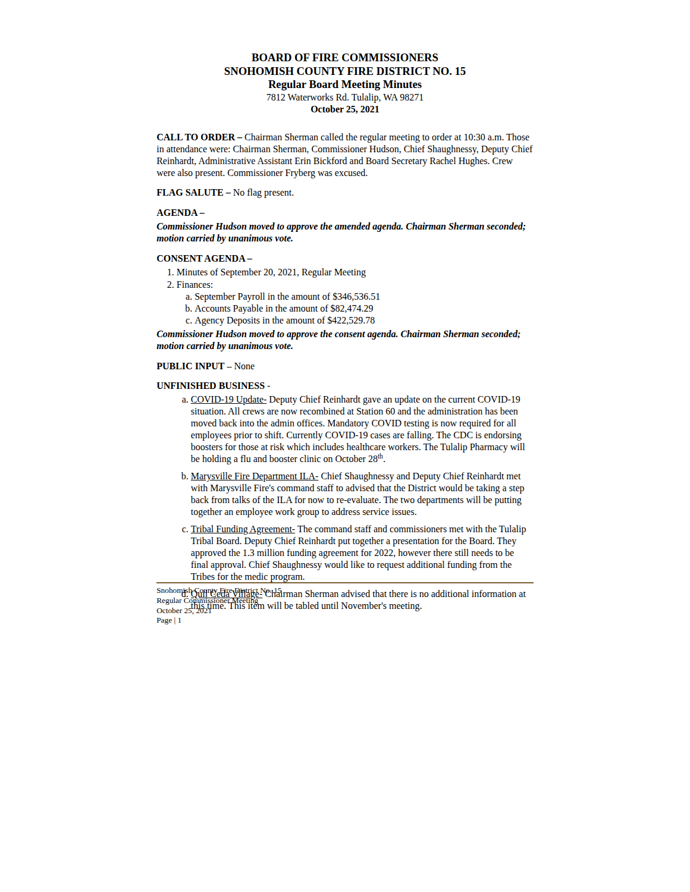BOARD OF FIRE COMMISSIONERS
SNOHOMISH COUNTY FIRE DISTRICT NO. 15
Regular Board Meeting Minutes
7812 Waterworks Rd. Tulalip, WA 98271
October 25, 2021
CALL TO ORDER – Chairman Sherman called the regular meeting to order at 10:30 a.m. Those in attendance were: Chairman Sherman, Commissioner Hudson, Chief Shaughnessy, Deputy Chief Reinhardt, Administrative Assistant Erin Bickford and Board Secretary Rachel Hughes. Crew were also present. Commissioner Fryberg was excused.
FLAG SALUTE – No flag present.
AGENDA –
Commissioner Hudson moved to approve the amended agenda. Chairman Sherman seconded; motion carried by unanimous vote.
CONSENT AGENDA –
Minutes of September 20, 2021, Regular Meeting
Finances:
September Payroll in the amount of $346,536.51
Accounts Payable in the amount of $82,474.29
Agency Deposits in the amount of $422,529.78
Commissioner Hudson moved to approve the consent agenda. Chairman Sherman seconded; motion carried by unanimous vote.
PUBLIC INPUT – None
UNFINISHED BUSINESS -
COVID-19 Update- Deputy Chief Reinhardt gave an update on the current COVID-19 situation. All crews are now recombined at Station 60 and the administration has been moved back into the admin offices. Mandatory COVID testing is now required for all employees prior to shift. Currently COVID-19 cases are falling. The CDC is endorsing boosters for those at risk which includes healthcare workers. The Tulalip Pharmacy will be holding a flu and booster clinic on October 28th.
Marysville Fire Department ILA- Chief Shaughnessy and Deputy Chief Reinhardt met with Marysville Fire's command staff to advised that the District would be taking a step back from talks of the ILA for now to re-evaluate. The two departments will be putting together an employee work group to address service issues.
Tribal Funding Agreement- The command staff and commissioners met with the Tulalip Tribal Board. Deputy Chief Reinhardt put together a presentation for the Board. They approved the 1.3 million funding agreement for 2022, however there still needs to be final approval. Chief Shaughnessy would like to request additional funding from the Tribes for the medic program.
Quil Ceda Village- Chairman Sherman advised that there is no additional information at this time. This item will be tabled until November's meeting.
Snohomish County Fire District No. 15
Regular Commissioner Meeting
October 25, 2021
Page | 1